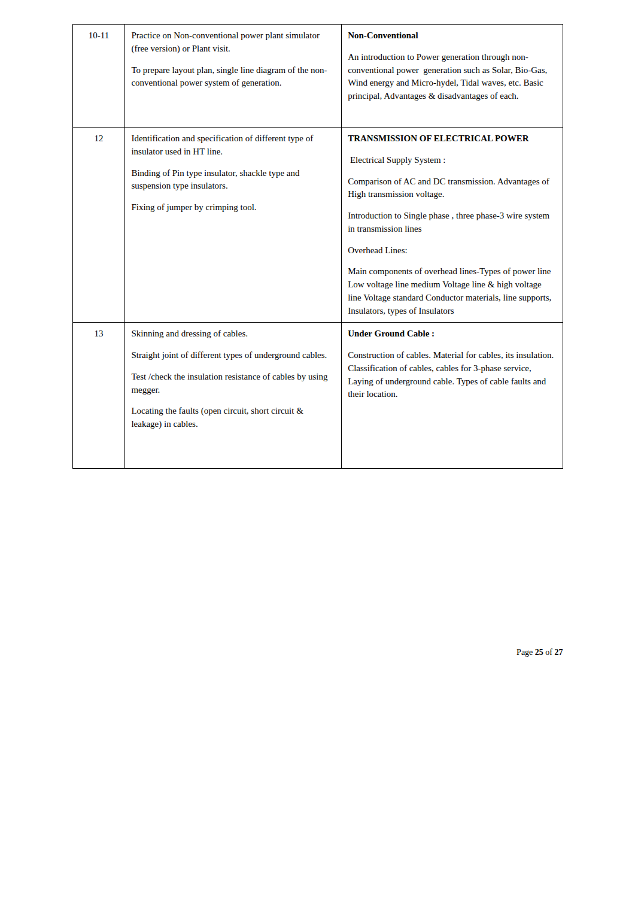| 10-11 | Practice on Non-conventional power plant simulator (free version) or Plant visit. To prepare layout plan, single line diagram of the non-conventional power system of generation. | Non-Conventional An introduction to Power generation through non-conventional power generation such as Solar, Bio-Gas, Wind energy and Micro-hydel, Tidal waves, etc. Basic principal, Advantages & disadvantages of each. |
| 12 | Identification and specification of different type of insulator used in HT line. Binding of Pin type insulator, shackle type and suspension type insulators. Fixing of jumper by crimping tool. | TRANSMISSION OF ELECTRICAL POWER Electrical Supply System : Comparison of AC and DC transmission. Advantages of High transmission voltage. Introduction to Single phase , three phase-3 wire system in transmission lines Overhead Lines: Main components of overhead lines-Types of power line Low voltage line medium Voltage line & high voltage line Voltage standard Conductor materials, line supports, Insulators, types of Insulators |
| 13 | Skinning and dressing of cables. Straight joint of different types of underground cables. Test /check the insulation resistance of cables by using megger. Locating the faults (open circuit, short circuit & leakage) in cables. | Under Ground Cable : Construction of cables. Material for cables, its insulation. Classification of cables, cables for 3-phase service, Laying of underground cable. Types of cable faults and their location. |
Page 25 of 27